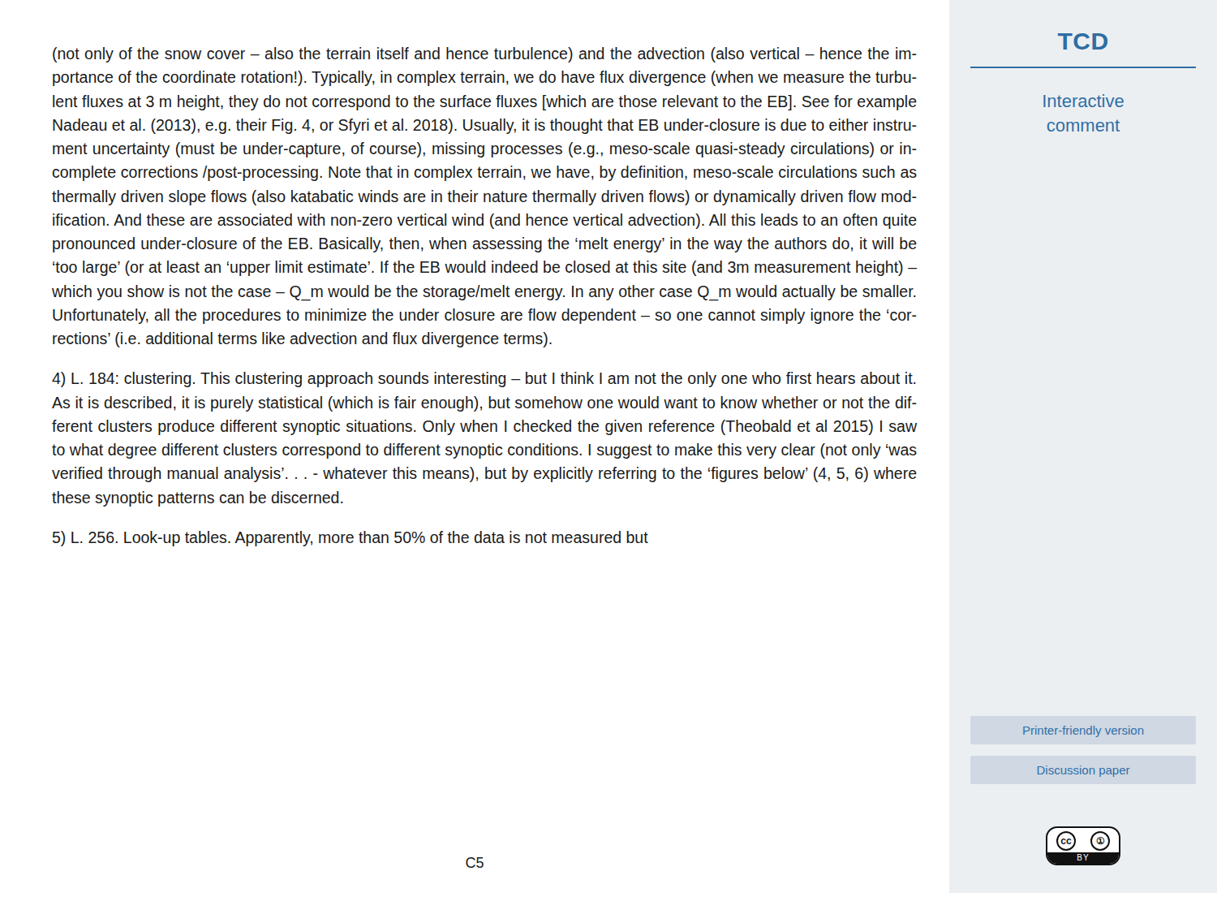TCD
Interactive
comment
Printer-friendly version Discussion paper
cc ①
BY
(not only of the snow cover – also the terrain itself and hence turbulence) and the advection (also vertical – hence the importance of the coordinate rotation!). Typically, in complex terrain, we do have flux divergence (when we measure the turbulent fluxes at 3 m height, they do not correspond to the surface fluxes [which are those relevant to the EB]. See for example Nadeau et al. (2013), e.g. their Fig. 4, or Sfyri et al. 2018). Usually, it is thought that EB under-closure is due to either instrument uncertainty (must be under-capture, of course), missing processes (e.g., meso-scale quasi-steady circulations) or incomplete corrections /post-processing. Note that in complex terrain, we have, by definition, meso-scale circulations such as thermally driven slope flows (also katabatic winds are in their nature thermally driven flows) or dynamically driven flow modification. And these are associated with non-zero vertical wind (and hence vertical advection). All this leads to an often quite pronounced under-closure of the EB. Basically, then, when assessing the ‘melt energy’ in the way the authors do, it will be ‘too large’ (or at least an ‘upper limit estimate’. If the EB would indeed be closed at this site (and 3m measurement height) – which you show is not the case – Q_m would be the storage/melt energy. In any other case Q_m would actually be smaller. Unfortunately, all the procedures to minimize the under closure are flow dependent – so one cannot simply ignore the ‘corrections’ (i.e. additional terms like advection and flux divergence terms).
4) L. 184: clustering. This clustering approach sounds interesting – but I think I am not the only one who first hears about it. As it is described, it is purely statistical (which is fair enough), but somehow one would want to know whether or not the different clusters produce different synoptic situations. Only when I checked the given reference (Theobald et al 2015) I saw to what degree different clusters correspond to different synoptic conditions. I suggest to make this very clear (not only ‘was verified through manual analysis’. . . - whatever this means), but by explicitly referring to the ‘figures below’ (4, 5, 6) where these synoptic patterns can be discerned.
5) L. 256. Look-up tables. Apparently, more than 50% of the data is not measured but
C5